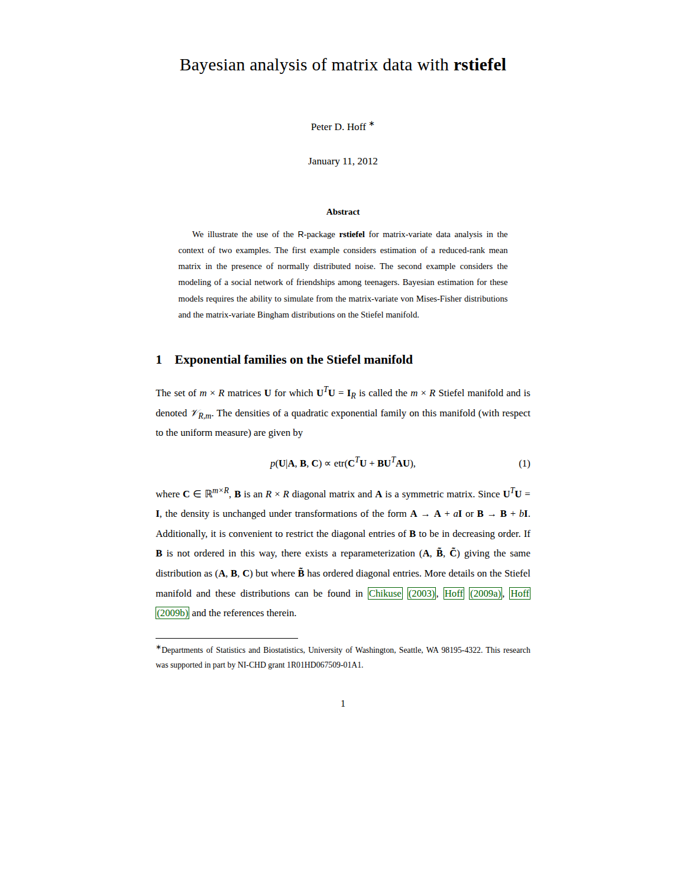Bayesian analysis of matrix data with rstiefel
Peter D. Hoff ∗
January 11, 2012
Abstract
We illustrate the use of the R-package rstiefel for matrix-variate data analysis in the context of two examples. The first example considers estimation of a reduced-rank mean matrix in the presence of normally distributed noise. The second example considers the modeling of a social network of friendships among teenagers. Bayesian estimation for these models requires the ability to simulate from the matrix-variate von Mises-Fisher distributions and the matrix-variate Bingham distributions on the Stiefel manifold.
1 Exponential families on the Stiefel manifold
The set of m × R matrices U for which UTU = IR is called the m × R Stiefel manifold and is denoted 𝒱R,m. The densities of a quadratic exponential family on this manifold (with respect to the uniform measure) are given by
p(U|A, B, C) ∝ etr(CTU + BUTAU), (1)
where C ∈ ℝm×R, B is an R × R diagonal matrix and A is a symmetric matrix. Since UTU = I, the density is unchanged under transformations of the form A → A + aI or B → B + bI. Additionally, it is convenient to restrict the diagonal entries of B to be in decreasing order. If B is not ordered in this way, there exists a reparameterization (A, B̃, C̃) giving the same distribution as (A, B, C) but where B̃ has ordered diagonal entries. More details on the Stiefel manifold and these distributions can be found in Chikuse (2003), Hoff (2009a), Hoff (2009b) and the references therein.
∗Departments of Statistics and Biostatistics, University of Washington, Seattle, WA 98195-4322. This research was supported in part by NI-CHD grant 1R01HD067509-01A1.
1